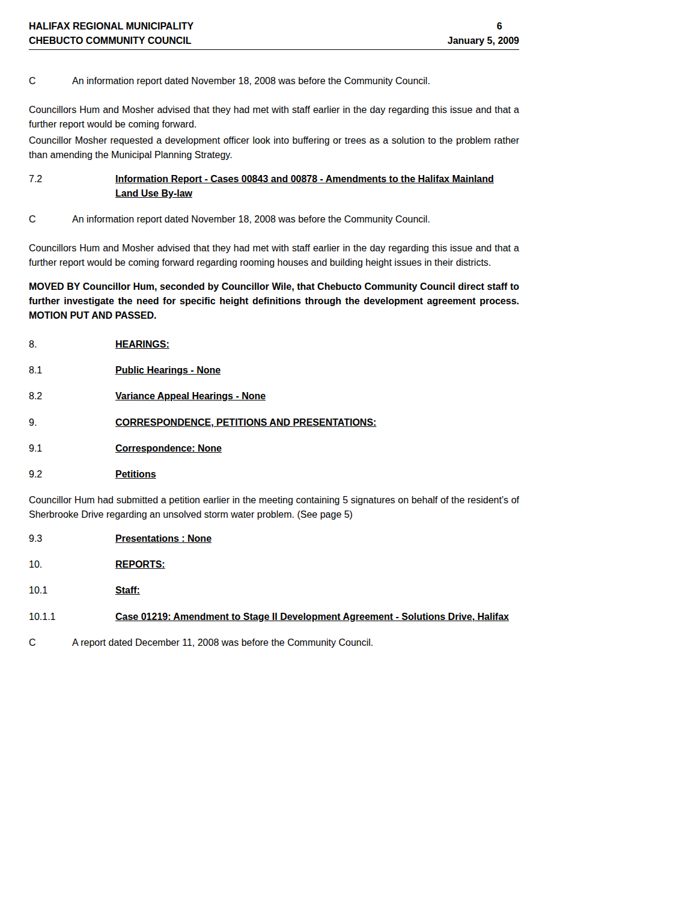HALIFAX REGIONAL MUNICIPALITY 6
CHEBUCTO COMMUNITY COUNCIL January 5, 2009
C
An information report dated November 18, 2008 was before the Community Council.
Councillors Hum and Mosher advised that they had met with staff earlier in the day regarding this issue and that a further report would be coming forward.
Councillor Moshe​r requested a development officer look into buffering or trees as a solution to the problem rather than amending the Municipal Planning Strategy.
7.2
Information Report - Cases 00843 and 00878 - Amendments to the Halifax Mainland Land Use By-law
C
An information report dated November 18, 2008 was before the Community Council.
Councillors Hum and Mosher advised that they had met with staff earlier in the day regarding this issue and that a further report would be coming forward regarding rooming houses and building height issues in their districts.
MOVED BY Councillor Hum, seconded by Councillor Wile, that Chebucto Community Council direct staff to further investigate the need for specific height definitions through the development agreement process. MOTION PUT AND PASSED.
8.
HEARINGS:
8.1
Public Hearings - None
8.2
Variance Appeal Hearings - None
9.
CORRESPONDENCE, PETITIONS AND PRESENTATIONS:
9.1
Correspondence: None
9.2
Petitions
Councillor Hum had submitted a petition earlier in the meeting containing 5 signatures on behalf of the resident's of Sherbrooke Drive regarding an unsolved storm water problem. (See page 5)
9.3
Presentations : None
10.
REPORTS:
10.1
Staff:
10.1.1
Case 01219: Amendment to Stage II Development Agreement - Solutions Drive, Halifax
C
A report dated December 11, 2008 was before the Community Council.